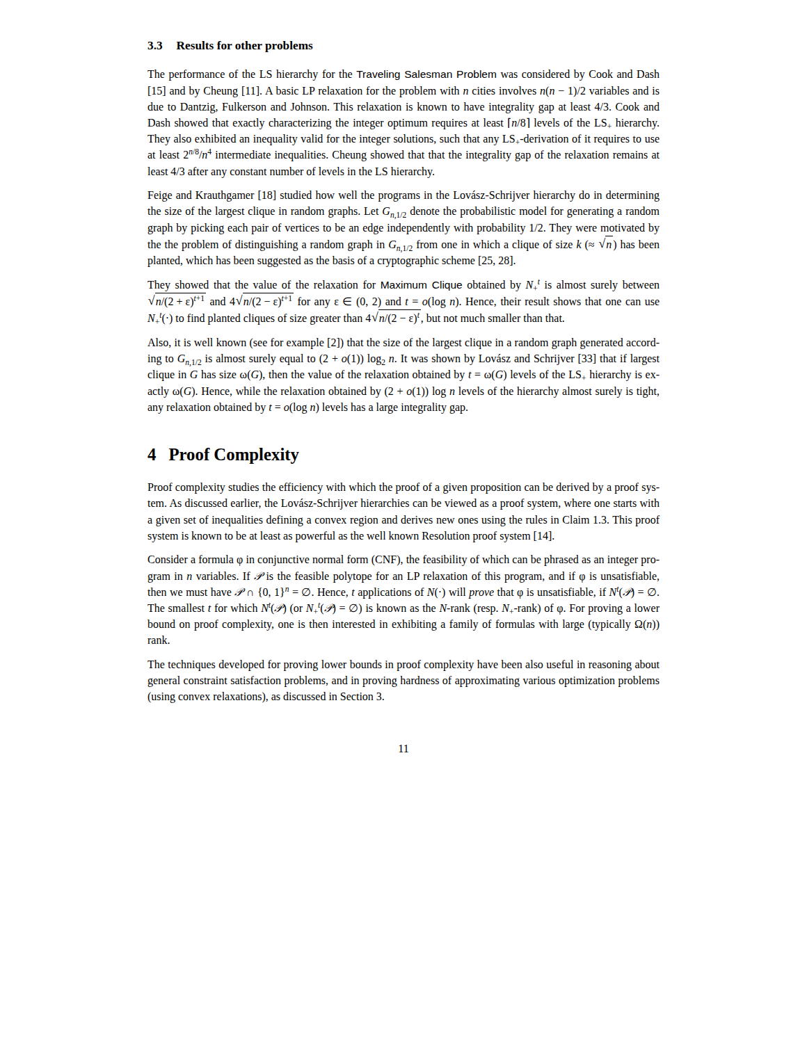3.3 Results for other problems
The performance of the LS hierarchy for the Traveling Salesman Problem was considered by Cook and Dash [15] and by Cheung [11]. A basic LP relaxation for the problem with n cities involves n(n − 1)/2 variables and is due to Dantzig, Fulkerson and Johnson. This relaxation is known to have integrality gap at least 4/3. Cook and Dash showed that exactly characterizing the integer optimum requires at least ⌈n/8⌉ levels of the LS+ hierarchy. They also exhibited an inequality valid for the integer solutions, such that any LS+-derivation of it requires to use at least 2n/8/n4 intermediate inequalities. Cheung showed that that the integrality gap of the relaxation remains at least 4/3 after any constant number of levels in the LS hierarchy.
Feige and Krauthgamer [18] studied how well the programs in the Lovász-Schrijver hierarchy do in determining the size of the largest clique in random graphs. Let Gn,1/2 denote the probabilistic model for generating a random graph by picking each pair of vertices to be an edge independently with probability 1/2. They were motivated by the the problem of distinguishing a random graph in Gn,1/2 from one in which a clique of size k (≈ n) has been planted, which has been suggested as the basis of a cryptographic scheme [25, 28].
They showed that the value of the relaxation for Maximum Clique obtained by N+t is almost surely between n/(2 + ε)t+1 and 4n/(2 − ε)t+1 for any ε ∈ (0, 2) and t = o(log n). Hence, their result shows that one can use N+t(·) to find planted cliques of size greater than 4n/(2 − ε)t, but not much smaller than that.
Also, it is well known (see for example [2]) that the size of the largest clique in a random graph generated according to Gn,1/2 is almost surely equal to (2 + o(1)) log2 n. It was shown by Lovász and Schrijver [33] that if largest clique in G has size ω(G), then the value of the relaxation obtained by t = ω(G) levels of the LS+ hierarchy is exactly ω(G). Hence, while the relaxation obtained by (2 + o(1)) log n levels of the hierarchy almost surely is tight, any relaxation obtained by t = o(log n) levels has a large integrality gap.
4 Proof Complexity
Proof complexity studies the efficiency with which the proof of a given proposition can be derived by a proof system. As discussed earlier, the Lovász-Schrijver hierarchies can be viewed as a proof system, where one starts with a given set of inequalities defining a convex region and derives new ones using the rules in Claim 1.3. This proof system is known to be at least as powerful as the well known Resolution proof system [14].
Consider a formula φ in conjunctive normal form (CNF), the feasibility of which can be phrased as an integer program in n variables. If 𝒫 is the feasible polytope for an LP relaxation of this program, and if φ is unsatisfiable, then we must have 𝒫 ∩ {0, 1}n = ∅. Hence, t applications of N(·) will prove that φ is unsatisfiable, if Nt(𝒫) = ∅. The smallest t for which Nt(𝒫) (or N+t(𝒫) = ∅) is known as the N-rank (resp. N+-rank) of φ. For proving a lower bound on proof complexity, one is then interested in exhibiting a family of formulas with large (typically Ω(n)) rank.
The techniques developed for proving lower bounds in proof complexity have been also useful in reasoning about general constraint satisfaction problems, and in proving hardness of approximating various optimization problems (using convex relaxations), as discussed in Section 3.
11